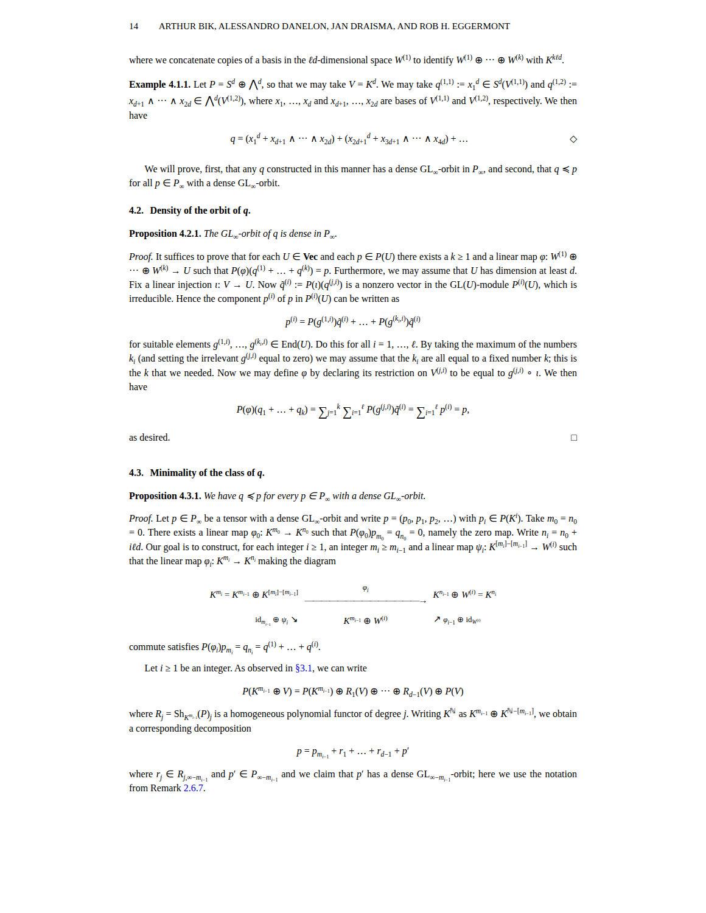14 ARTHUR BIK, ALESSANDRO DANELON, JAN DRAISMA, AND ROB H. EGGERMONT
where we concatenate copies of a basis in the ℓd-dimensional space W(1) to identify W(1) ⊕ ··· ⊕ W(k) with Kkℓd.
Example 4.1.1. Let P = Sd ⊕ ⋀d, so that we may take V = Kd. We may take q(1,1) := x1d ∈ Sd(V(1,1)) and q(1,2) := xd+1 ∧ ··· ∧ x2d ∈ ⋀d(V(1,2)), where x1, …, xd and xd+1, …, x2d are bases of V(1,1) and V(1,2), respectively. We then have
q = (x1d + xd+1 ∧ ··· ∧ x2d) + (x2d+1d + x3d+1 ∧ ··· ∧ x4d) + … ◇
We will prove, first, that any q constructed in this manner has a dense GL∞-orbit in P∞, and second, that q ≼ p for all p ∈ P∞ with a dense GL∞-orbit.
4.2. Density of the orbit of q.
Proposition 4.2.1. The GL∞-orbit of q is dense in P∞.
Proof. It suffices to prove that for each U ∈ Vec and each p ∈ P(U) there exists a k ≥ 1 and a linear map φ: W(1) ⊕ ··· ⊕ W(k) → U such that P(φ)(q(1) + … + q(k)) = p. Furthermore, we may assume that U has dimension at least d. Fix a linear injection ι: V → U. Now q̃(i) := P(ι)(q(j,i)) is a nonzero vector in the GL(U)-module P(i)(U), which is irreducible. Hence the component p(i) of p in P(i)(U) can be written as
p(i) = P(g(1,i))q̃(i) + … + P(g(ki,i))q̃(i)
for suitable elements g(1,i), …, g(ki,i) ∈ End(U). Do this for all i = 1, …, ℓ. By taking the maximum of the numbers ki (and setting the irrelevant g(j,i) equal to zero) we may assume that the ki are all equal to a fixed number k; this is the k that we needed. Now we may define φ by declaring its restriction on V(j,i) to be equal to g(j,i) ∘ ι. We then have
P(φ)(q1 + … + qk) = ∑j=1k ∑i=1ℓ P(g(j,i))q̃(i) = ∑i=1ℓ p(i) = p,
as desired. □
4.3. Minimality of the class of q.
Proposition 4.3.1. We have q ≼ p for every p ∈ P∞ with a dense GL∞-orbit.
Proof. Let p ∈ P∞ be a tensor with a dense GL∞-orbit and write p = (p0, p1, p2, …) with pi ∈ P(Ki). Take m0 = n0 = 0. There exists a linear map φ0: Km0 → Kn0 such that P(φ0)pm0 = qn0 = 0, namely the zero map. Write ni = n0 + iℓd. Our goal is to construct, for each integer i ≥ 1, an integer mi ≥ mi−1 and a linear map ψi: K[mi]−[mi−1] → W(i) such that the linear map φi: Kmi → Kni making the diagram
| K m i = K m i −1 ⊕ K [ m i ]−[ m i −1 ] | φ i ——————————————→ | K n i −1 ⊕ W ( i ) = K n i |
| id m i −1 ⊕ ψ i ↘ | K m i −1 ⊕ W ( i ) | ↗ φ i −1 ⊕ id W ( i ) |
commute satisfies P(φi)pmi = qni = q(1) + … + q(i).
Let i ≥ 1 be an integer. As observed in §3.1, we can write
P(Kmi−1 ⊕ V) = P(Kmi−1) ⊕ R1(V) ⊕ ··· ⊕ Rd−1(V) ⊕ P(V)
where Rj = ShKmi−1(P)j is a homogeneous polynomial functor of degree j. Writing Kℕ as Kmi−1 ⊕ Kℕ−[mi−1], we obtain a corresponding decomposition
p = pmi−1 + r1 + … + rd−1 + p′
where rj ∈ Rj,∞−mi−1 and p′ ∈ P∞−mi−1 and we claim that p′ has a dense GL∞−mi−1-orbit; here we use the notation from Remark 2.6.7.